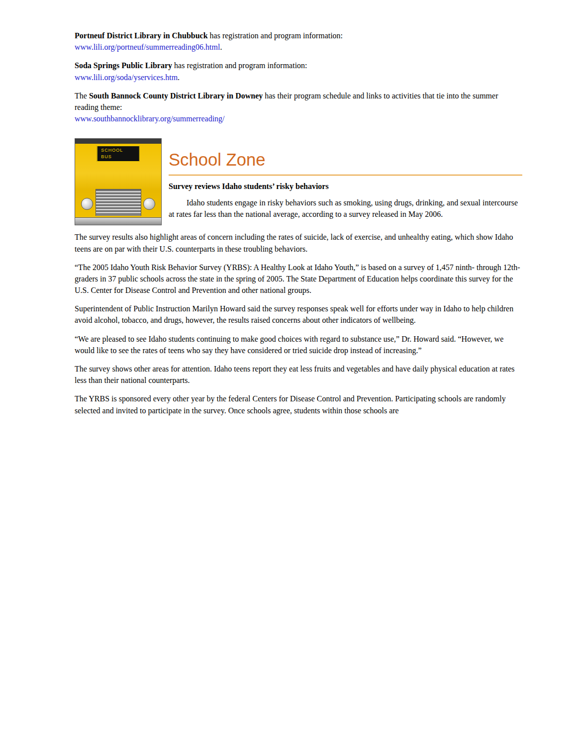Portneuf District Library in Chubbuck has registration and program information:
www.lili.org/portneuf/summerreading06.html.
Soda Springs Public Library has registration and program information:
www.lili.org/soda/yservices.htm.
The South Bannock County District Library in Downey has their program schedule and links to activities that tie into the summer reading theme:
www.southbannocklibrary.org/summerreading/
SCHOOL BUS
School Zone
Survey reviews Idaho students’ risky behaviors
Idaho students engage in risky behaviors such as smoking, using drugs, drinking, and sexual intercourse at rates far less than the national average, according to a survey released in May 2006.
The survey results also highlight areas of concern including the rates of suicide, lack of exercise, and unhealthy eating, which show Idaho teens are on par with their U.S. counterparts in these troubling behaviors.
“The 2005 Idaho Youth Risk Behavior Survey (YRBS): A Healthy Look at Idaho Youth,” is based on a survey of 1,457 ninth- through 12th-graders in 37 public schools across the state in the spring of 2005. The State Department of Education helps coordinate this survey for the U.S. Center for Disease Control and Prevention and other national groups.
Superintendent of Public Instruction Marilyn Howard said the survey responses speak well for efforts under way in Idaho to help children avoid alcohol, tobacco, and drugs, however, the results raised concerns about other indicators of wellbeing.
“We are pleased to see Idaho students continuing to make good choices with regard to substance use,” Dr. Howard said. “However, we would like to see the rates of teens who say they have considered or tried suicide drop instead of increasing.”
The survey shows other areas for attention. Idaho teens report they eat less fruits and vegetables and have daily physical education at rates less than their national counterparts.
The YRBS is sponsored every other year by the federal Centers for Disease Control and Prevention. Participating schools are randomly selected and invited to participate in the survey. Once schools agree, students within those schools are